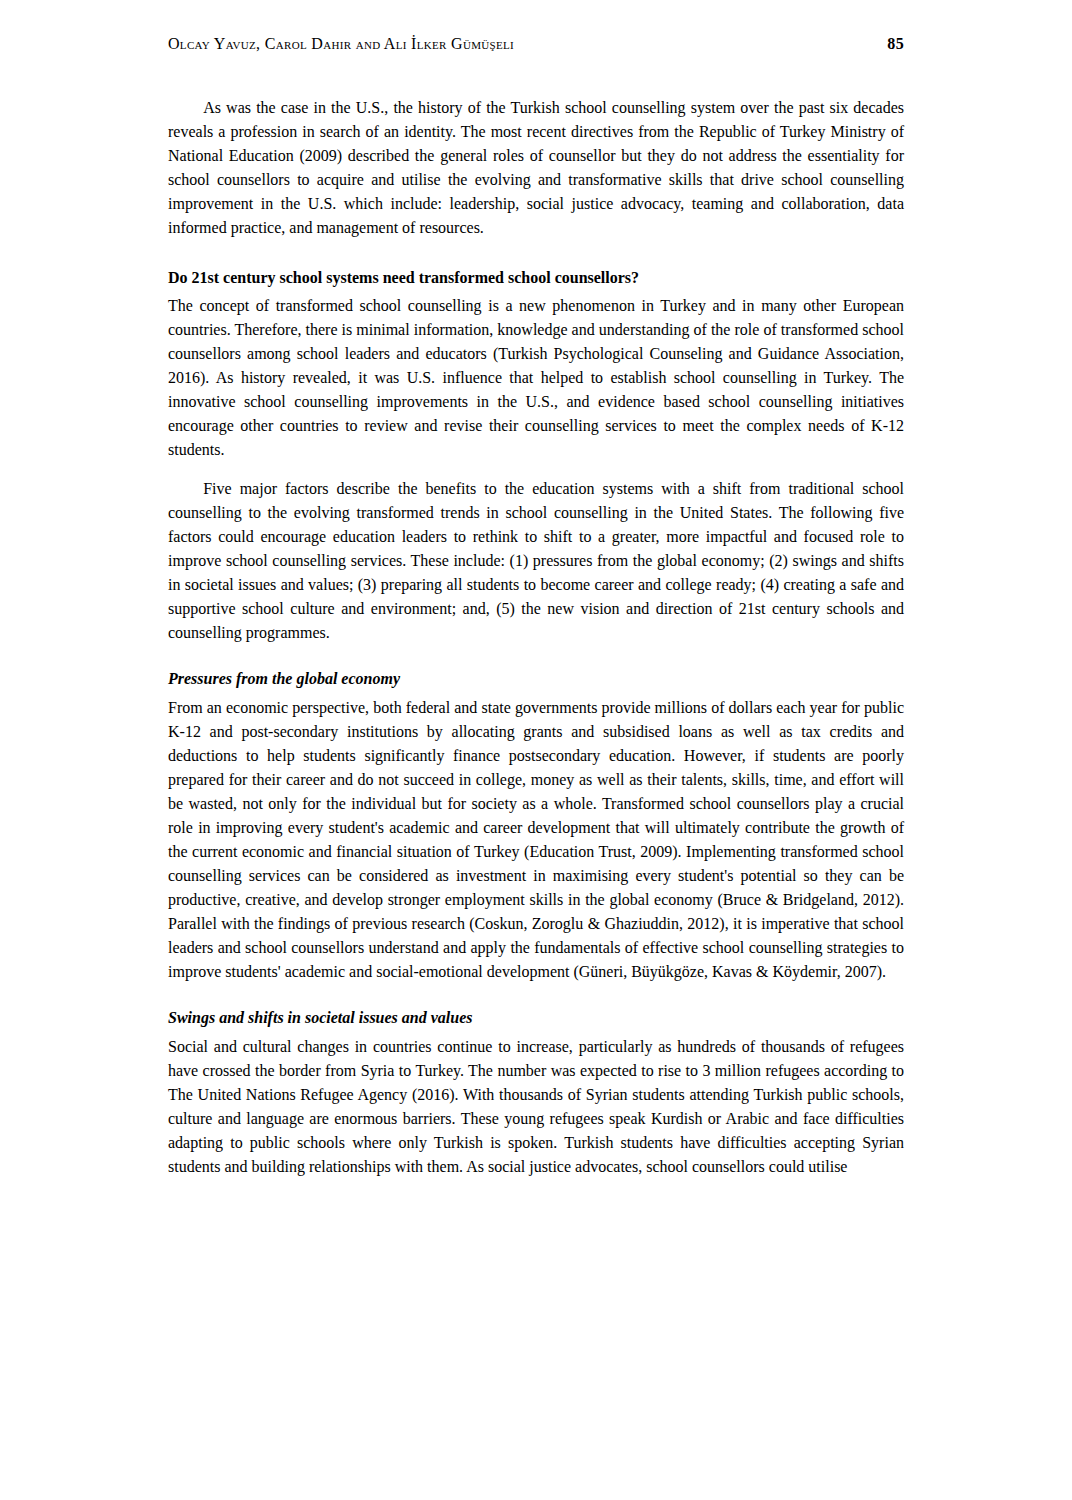Olcay Yavuz, Carol Dahir and Ali İlker Gümüşeli 85
As was the case in the U.S., the history of the Turkish school counselling system over the past six decades reveals a profession in search of an identity. The most recent directives from the Republic of Turkey Ministry of National Education (2009) described the general roles of counsellor but they do not address the essentiality for school counsellors to acquire and utilise the evolving and transformative skills that drive school counselling improvement in the U.S. which include: leadership, social justice advocacy, teaming and collaboration, data informed practice, and management of resources.
Do 21st century school systems need transformed school counsellors?
The concept of transformed school counselling is a new phenomenon in Turkey and in many other European countries. Therefore, there is minimal information, knowledge and understanding of the role of transformed school counsellors among school leaders and educators (Turkish Psychological Counseling and Guidance Association, 2016). As history revealed, it was U.S. influence that helped to establish school counselling in Turkey. The innovative school counselling improvements in the U.S., and evidence based school counselling initiatives encourage other countries to review and revise their counselling services to meet the complex needs of K-12 students.
Five major factors describe the benefits to the education systems with a shift from traditional school counselling to the evolving transformed trends in school counselling in the United States. The following five factors could encourage education leaders to rethink to shift to a greater, more impactful and focused role to improve school counselling services. These include: (1) pressures from the global economy; (2) swings and shifts in societal issues and values; (3) preparing all students to become career and college ready; (4) creating a safe and supportive school culture and environment; and, (5) the new vision and direction of 21st century schools and counselling programmes.
Pressures from the global economy
From an economic perspective, both federal and state governments provide millions of dollars each year for public K-12 and post-secondary institutions by allocating grants and subsidised loans as well as tax credits and deductions to help students significantly finance postsecondary education. However, if students are poorly prepared for their career and do not succeed in college, money as well as their talents, skills, time, and effort will be wasted, not only for the individual but for society as a whole. Transformed school counsellors play a crucial role in improving every student's academic and career development that will ultimately contribute the growth of the current economic and financial situation of Turkey (Education Trust, 2009). Implementing transformed school counselling services can be considered as investment in maximising every student's potential so they can be productive, creative, and develop stronger employment skills in the global economy (Bruce & Bridgeland, 2012). Parallel with the findings of previous research (Coskun, Zoroglu & Ghaziuddin, 2012), it is imperative that school leaders and school counsellors understand and apply the fundamentals of effective school counselling strategies to improve students' academic and social-emotional development (Güneri, Büyükgöze, Kavas & Köydemir, 2007).
Swings and shifts in societal issues and values
Social and cultural changes in countries continue to increase, particularly as hundreds of thousands of refugees have crossed the border from Syria to Turkey. The number was expected to rise to 3 million refugees according to The United Nations Refugee Agency (2016). With thousands of Syrian students attending Turkish public schools, culture and language are enormous barriers. These young refugees speak Kurdish or Arabic and face difficulties adapting to public schools where only Turkish is spoken. Turkish students have difficulties accepting Syrian students and building relationships with them. As social justice advocates, school counsellors could utilise